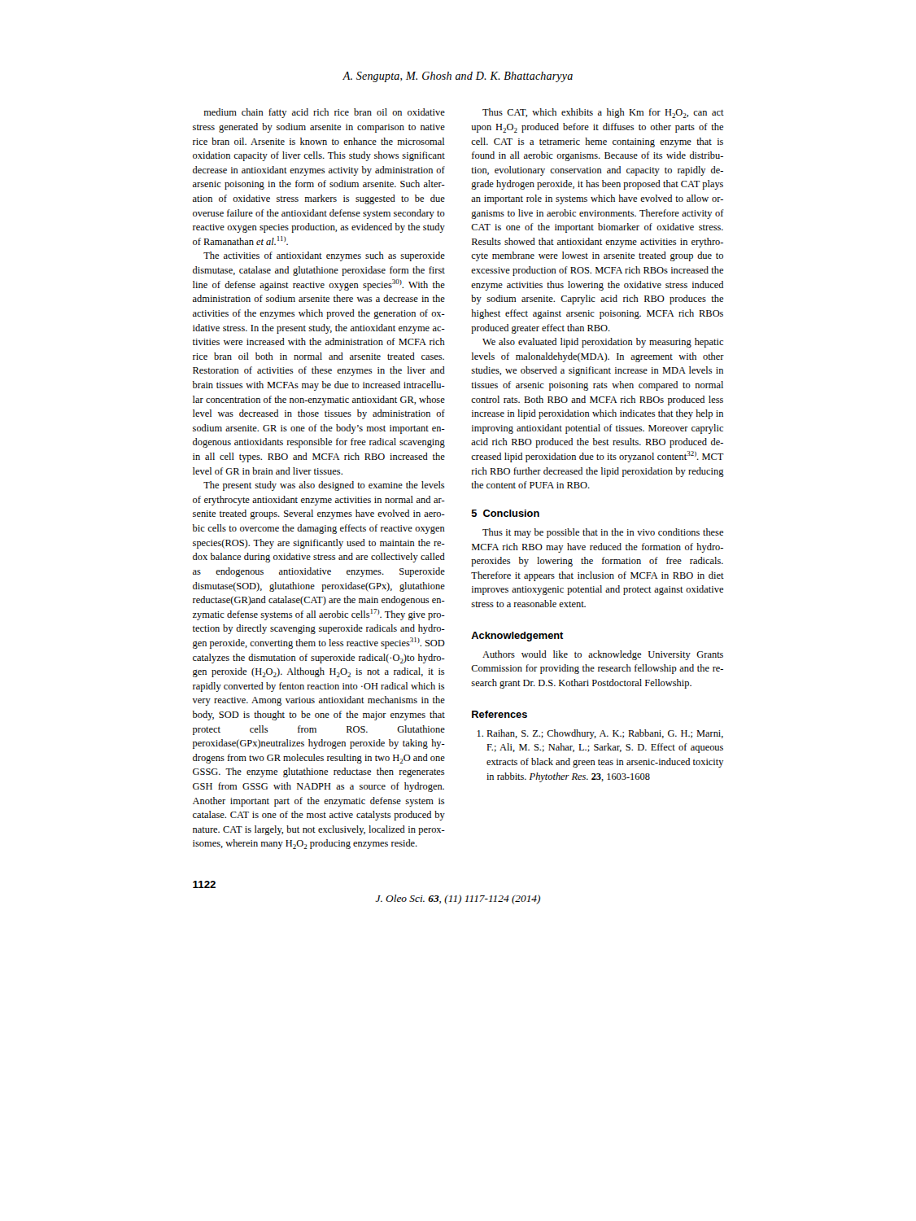A. Sengupta, M. Ghosh and D. K. Bhattacharyya
medium chain fatty acid rich rice bran oil on oxidative stress generated by sodium arsenite in comparison to native rice bran oil. Arsenite is known to enhance the microsomal oxidation capacity of liver cells. This study shows significant decrease in antioxidant enzymes activity by administration of arsenic poisoning in the form of sodium arsenite. Such alteration of oxidative stress markers is suggested to be due overuse failure of the antioxidant defense system secondary to reactive oxygen species production, as evidenced by the study of Ramanathan et al.11).
The activities of antioxidant enzymes such as superoxide dismutase, catalase and glutathione peroxidase form the first line of defense against reactive oxygen species30). With the administration of sodium arsenite there was a decrease in the activities of the enzymes which proved the generation of oxidative stress. In the present study, the antioxidant enzyme activities were increased with the administration of MCFA rich rice bran oil both in normal and arsenite treated cases. Restoration of activities of these enzymes in the liver and brain tissues with MCFAs may be due to increased intracellular concentration of the non-enzymatic antioxidant GR, whose level was decreased in those tissues by administration of sodium arsenite. GR is one of the body’s most important endogenous antioxidants responsible for free radical scavenging in all cell types. RBO and MCFA rich RBO increased the level of GR in brain and liver tissues.
The present study was also designed to examine the levels of erythrocyte antioxidant enzyme activities in normal and arsenite treated groups. Several enzymes have evolved in aerobic cells to overcome the damaging effects of reactive oxygen species(ROS). They are significantly used to maintain the redox balance during oxidative stress and are collectively called as endogenous antioxidative enzymes. Superoxide dismutase(SOD), glutathione peroxidase(GPx), glutathione reductase(GR)and catalase(CAT) are the main endogenous enzymatic defense systems of all aerobic cells17). They give protection by directly scavenging superoxide radicals and hydrogen peroxide, converting them to less reactive species31). SOD catalyzes the dismutation of superoxide radical(·O2)to hydrogen peroxide (H2O2). Although H2O2 is not a radical, it is rapidly converted by fenton reaction into ·OH radical which is very reactive. Among various antioxidant mechanisms in the body, SOD is thought to be one of the major enzymes that protect cells from ROS. Glutathione peroxidase(GPx)neutralizes hydrogen peroxide by taking hydrogens from two GR molecules resulting in two H2O and one GSSG. The enzyme glutathione reductase then regenerates GSH from GSSG with NADPH as a source of hydrogen. Another important part of the enzymatic defense system is catalase. CAT is one of the most active catalysts produced by nature. CAT is largely, but not exclusively, localized in peroxisomes, wherein many H2O2 producing enzymes reside.
Thus CAT, which exhibits a high Km for H2O2, can act upon H2O2 produced before it diffuses to other parts of the cell. CAT is a tetrameric heme containing enzyme that is found in all aerobic organisms. Because of its wide distribution, evolutionary conservation and capacity to rapidly degrade hydrogen peroxide, it has been proposed that CAT plays an important role in systems which have evolved to allow organisms to live in aerobic environments. Therefore activity of CAT is one of the important biomarker of oxidative stress. Results showed that antioxidant enzyme activities in erythrocyte membrane were lowest in arsenite treated group due to excessive production of ROS. MCFA rich RBOs increased the enzyme activities thus lowering the oxidative stress induced by sodium arsenite. Caprylic acid rich RBO produces the highest effect against arsenic poisoning. MCFA rich RBOs produced greater effect than RBO.
We also evaluated lipid peroxidation by measuring hepatic levels of malonaldehyde(MDA). In agreement with other studies, we observed a significant increase in MDA levels in tissues of arsenic poisoning rats when compared to normal control rats. Both RBO and MCFA rich RBOs produced less increase in lipid peroxidation which indicates that they help in improving antioxidant potential of tissues. Moreover caprylic acid rich RBO produced the best results. RBO produced decreased lipid peroxidation due to its oryzanol content32). MCT rich RBO further decreased the lipid peroxidation by reducing the content of PUFA in RBO.
5 Conclusion
Thus it may be possible that in the in vivo conditions these MCFA rich RBO may have reduced the formation of hydro-peroxides by lowering the formation of free radicals. Therefore it appears that inclusion of MCFA in RBO in diet improves antioxygenic potential and protect against oxidative stress to a reasonable extent.
Acknowledgement
Authors would like to acknowledge University Grants Commission for providing the research fellowship and the research grant Dr. D.S. Kothari Postdoctoral Fellowship.
References
Raihan, S. Z.; Chowdhury, A. K.; Rabbani, G. H.; Marni, F.; Ali, M. S.; Nahar, L.; Sarkar, S. D. Effect of aqueous extracts of black and green teas in arsenic-induced toxicity in rabbits. Phytother Res. 23, 1603-1608
1122
J. Oleo Sci. 63, (11) 1117-1124 (2014)